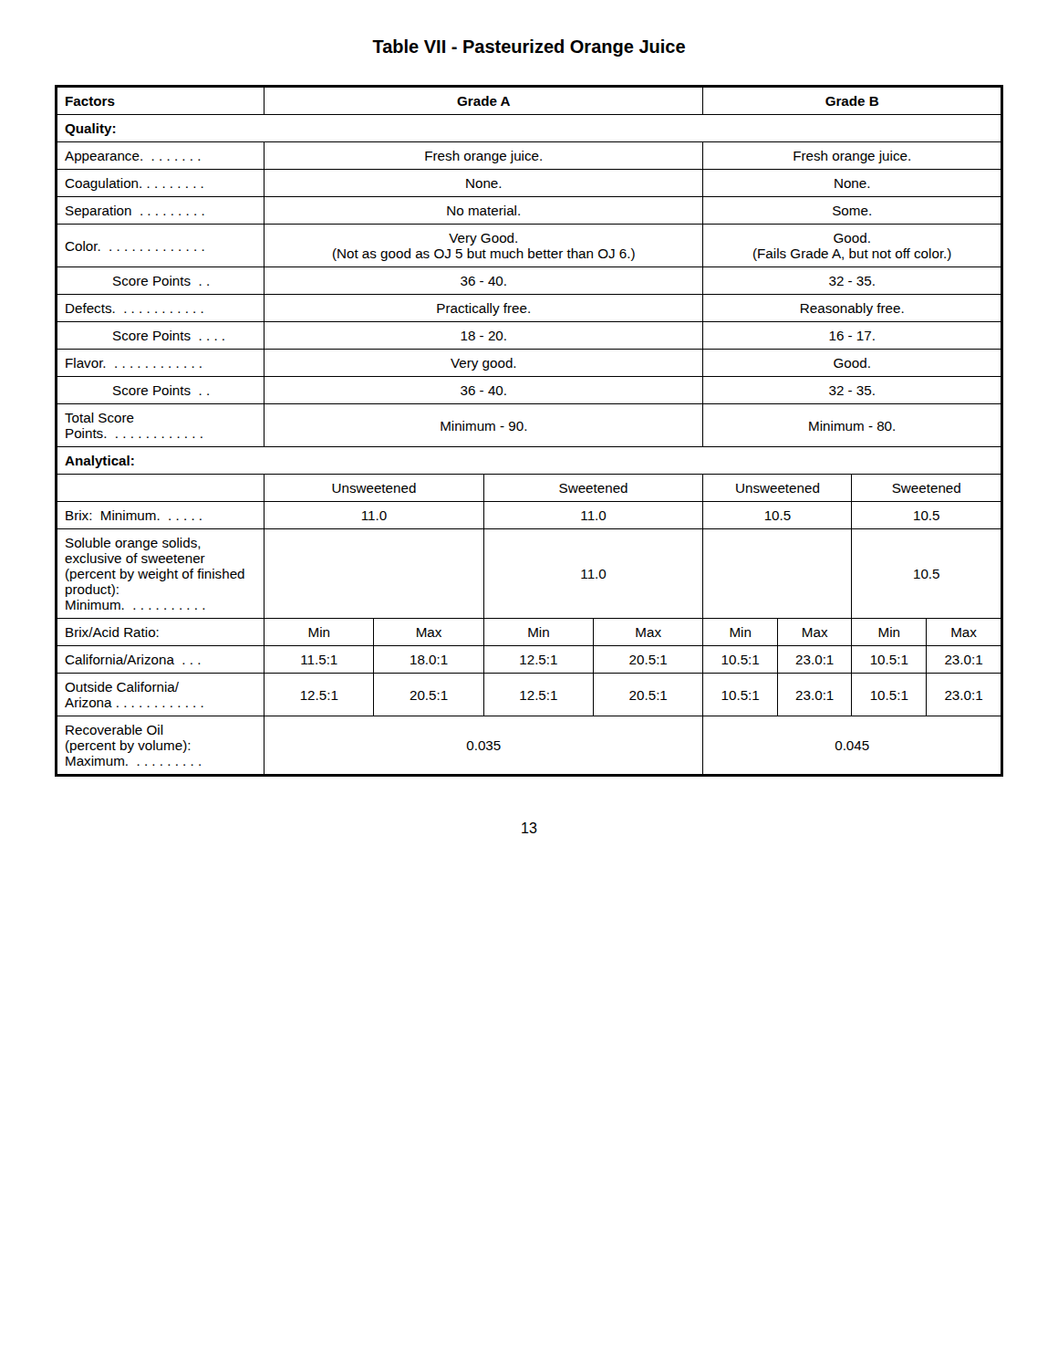Table VII - Pasteurized Orange Juice
| Factors | Grade A | Grade B |
| --- | --- | --- |
| Quality: |
| Appearance. . . . . . . . | Fresh orange juice. | Fresh orange juice. |
| Coagulation. . . . . . . . . | None. | None. |
| Separation . . . . . . . . . | No material. | Some. |
| Color. . . . . . . . . . . . . . | Very Good. (Not as good as OJ 5 but much better than OJ 6.) | Good. (Fails Grade A, but not off color.) |
| Score Points . . | 36 - 40. | 32 - 35. |
| Defects. . . . . . . . . . . . | Practically free. | Reasonably free. |
| Score Points . . . . | 18 - 20. | 16 - 17. |
| Flavor. . . . . . . . . . . . . | Very good. | Good. |
| Score Points . . | 36 - 40. | 32 - 35. |
| Total Score Points. . . . . . . . . . . . . | Minimum - 90. | Minimum - 80. |
| Analytical: |
| | Unsweetened | Sweetened | Unsweetened | Sweetened |
| Brix: Minimum. . . . . . | 11.0 | 11.0 | 10.5 | 10.5 |
| Soluble orange solids, exclusive of sweetener (percent by weight of finished product): Minimum. . . . . . . . . . . | | 11.0 | | 10.5 |
| Brix/Acid Ratio: | Min | Max | Min | Max | Min | Max | Min | Max |
| California/Arizona . . . | 11.5:1 | 18.0:1 | 12.5:1 | 20.5:1 | 10.5:1 | 23.0:1 | 10.5:1 | 23.0:1 |
| Outside California/ Arizona . . . . . . . . . . . . | 12.5:1 | 20.5:1 | 12.5:1 | 20.5:1 | 10.5:1 | 23.0:1 | 10.5:1 | 23.0:1 |
| Recoverable Oil (percent by volume): Maximum. . . . . . . . . . | 0.035 | 0.045 |
13